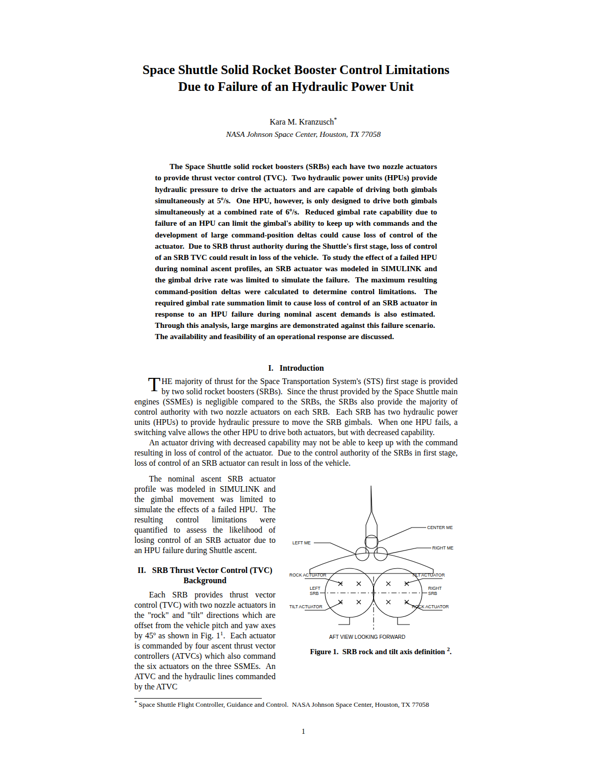Space Shuttle Solid Rocket Booster Control Limitations Due to Failure of an Hydraulic Power Unit
Kara M. Kranzusch*
NASA Johnson Space Center, Houston, TX 77058
The Space Shuttle solid rocket boosters (SRBs) each have two nozzle actuators to provide thrust vector control (TVC). Two hydraulic power units (HPUs) provide hydraulic pressure to drive the actuators and are capable of driving both gimbals simultaneously at 5º/s. One HPU, however, is only designed to drive both gimbals simultaneously at a combined rate of 6º/s. Reduced gimbal rate capability due to failure of an HPU can limit the gimbal's ability to keep up with commands and the development of large command-position deltas could cause loss of control of the actuator. Due to SRB thrust authority during the Shuttle's first stage, loss of control of an SRB TVC could result in loss of the vehicle. To study the effect of a failed HPU during nominal ascent profiles, an SRB actuator was modeled in SIMULINK and the gimbal drive rate was limited to simulate the failure. The maximum resulting command-position deltas were calculated to determine control limitations. The required gimbal rate summation limit to cause loss of control of an SRB actuator in response to an HPU failure during nominal ascent demands is also estimated. Through this analysis, large margins are demonstrated against this failure scenario. The availability and feasibility of an operational response are discussed.
I. Introduction
THE majority of thrust for the Space Transportation System's (STS) first stage is provided by two solid rocket boosters (SRBs). Since the thrust provided by the Space Shuttle main engines (SSMEs) is negligible compared to the SRBs, the SRBs also provide the majority of control authority with two nozzle actuators on each SRB. Each SRB has two hydraulic power units (HPUs) to provide hydraulic pressure to move the SRB gimbals. When one HPU fails, a switching valve allows the other HPU to drive both actuators, but with decreased capability.
An actuator driving with decreased capability may not be able to keep up with the command resulting in loss of control of the actuator. Due to the control authority of the SRBs in first stage, loss of control of an SRB actuator can result in loss of the vehicle.
The nominal ascent SRB actuator profile was modeled in SIMULINK and the gimbal movement was limited to simulate the effects of a failed HPU. The resulting control limitations were quantified to assess the likelihood of losing control of an SRB actuator due to an HPU failure during Shuttle ascent.
II. SRB Thrust Vector Control (TVC) Background
Each SRB provides thrust vector control (TVC) with two nozzle actuators in the "rock" and "tilt" directions which are offset from the vehicle pitch and yaw axes by 45º as shown in Fig. 11. Each actuator is commanded by four ascent thrust vector controllers (ATVCs) which also command the six actuators on the three SSMEs. An ATVC and the hydraulic lines commanded by the ATVC
CENTER ME LEFT ME RIGHT ME ROCK ACTUATOR TILT ACTUATOR TILT ACTUATOR ROCK ACTUATOR LEFT SRB RIGHT SRB AFT VIEW LOOKING FORWARD
Figure 1. SRB rock and tilt axis definition 2.
* Space Shuttle Flight Controller, Guidance and Control. NASA Johnson Space Center, Houston, TX 77058
1